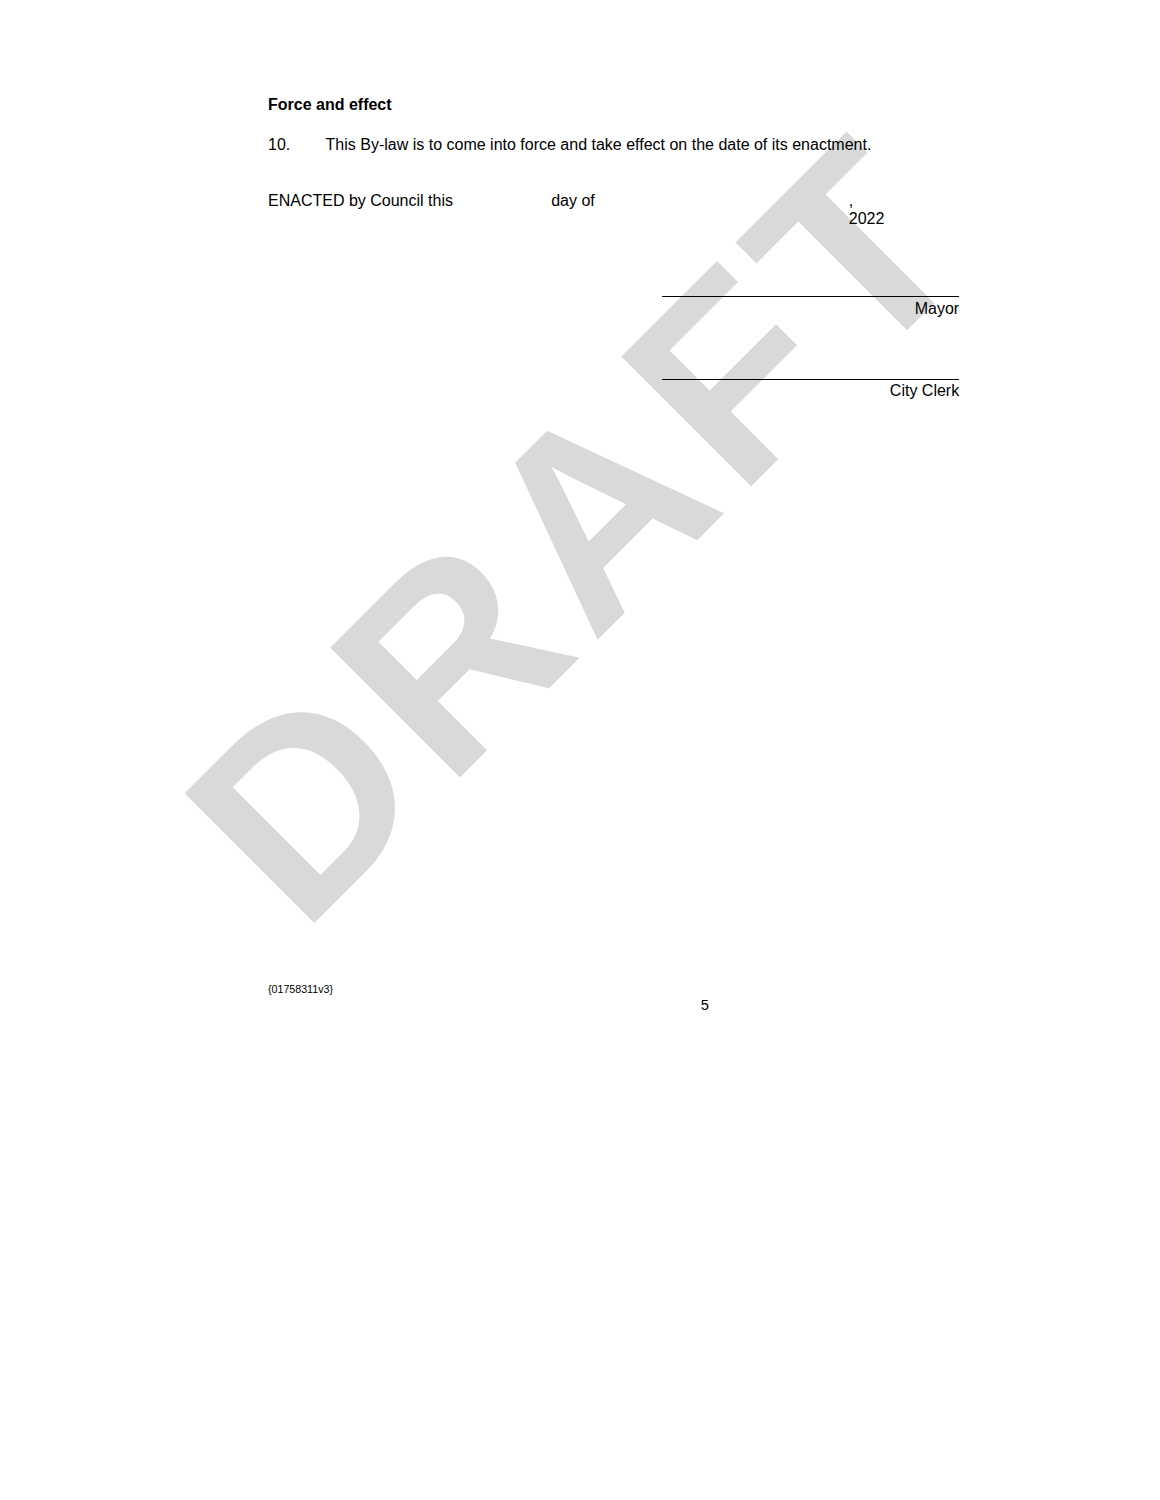DRAFT
Force and effect
10. This By-law is to come into force and take effect on the date of its enactment.
ENACTED by Council this day of , 2022
Mayor
City Clerk
{01758311v3}
5